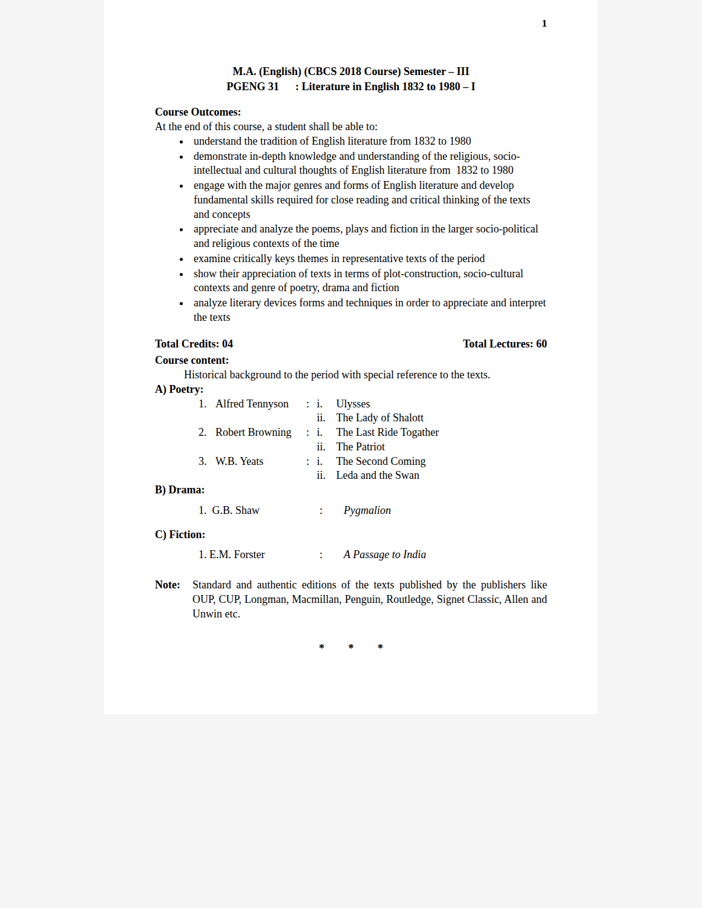1
M.A. (English) (CBCS 2018 Course) Semester – III
PGENG 31 : Literature in English 1832 to 1980 – I
Course Outcomes:
At the end of this course, a student shall be able to:
understand the tradition of English literature from 1832 to 1980
demonstrate in-depth knowledge and understanding of the religious, socio-intellectual and cultural thoughts of English literature from 1832 to 1980
engage with the major genres and forms of English literature and develop fundamental skills required for close reading and critical thinking of the texts and concepts
appreciate and analyze the poems, plays and fiction in the larger socio-political and religious contexts of the time
examine critically keys themes in representative texts of the period
show their appreciation of texts in terms of plot-construction, socio-cultural contexts and genre of poetry, drama and fiction
analyze literary devices forms and techniques in order to appreciate and interpret the texts
Total Credits: 04 Total Lectures: 60
Course content:
Historical background to the period with special reference to the texts.
A) Poetry:
| 1. | Alfred Tennyson | : | i. | Ulysses |
| | | | ii. | The Lady of Shalott |
| 2. | Robert Browning | : | i. | The Last Ride Togather |
| | | | ii. | The Patriot |
| 3. | W.B. Yeats | : | i. | The Second Coming |
| | | | ii. | Leda and the Swan |
B) Drama:
1. G.B. Shaw : Pygmalion
C) Fiction:
1. E.M. Forster : A Passage to India
Note: Standard and authentic editions of the texts published by the publishers like OUP, CUP, Longman, Macmillan, Penguin, Routledge, Signet Classic, Allen and Unwin etc.
***